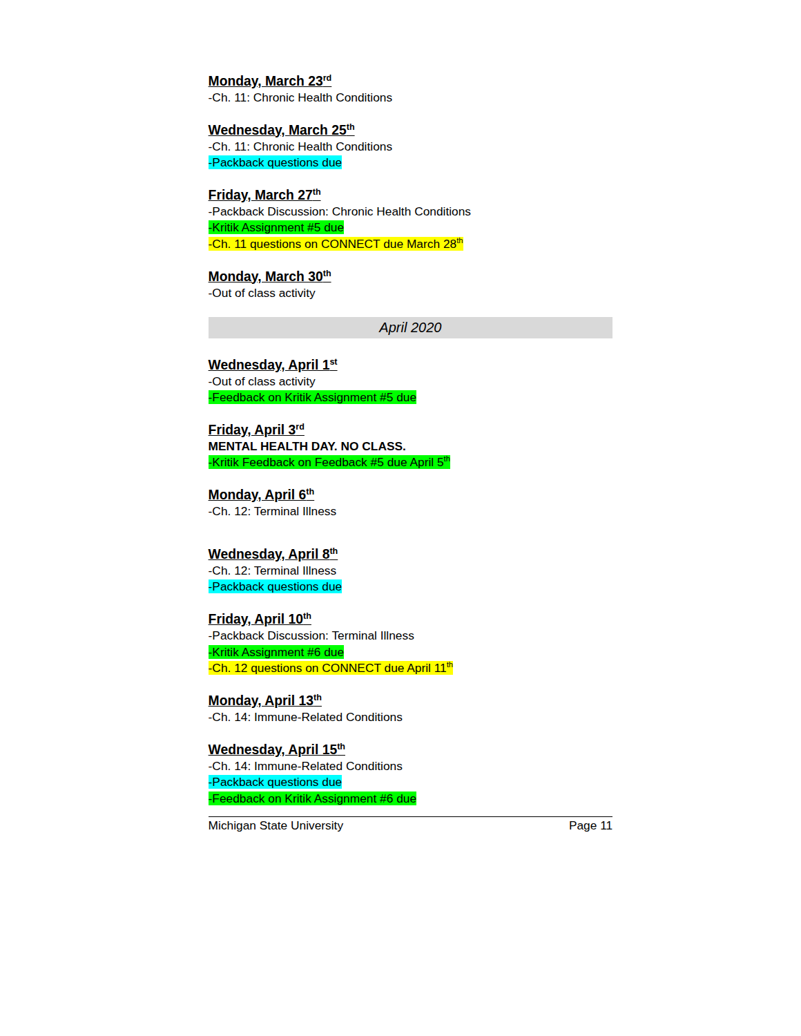Monday, March 23rd
-Ch. 11: Chronic Health Conditions
Wednesday, March 25th
-Ch. 11: Chronic Health Conditions
-Packback questions due
Friday, March 27th
-Packback Discussion: Chronic Health Conditions
-Kritik Assignment #5 due
-Ch. 11 questions on CONNECT due March 28th
Monday, March 30th
-Out of class activity
April 2020
Wednesday, April 1st
-Out of class activity
-Feedback on Kritik Assignment #5 due
Friday, April 3rd
MENTAL HEALTH DAY. NO CLASS.
-Kritik Feedback on Feedback #5 due April 5th
Monday, April 6th
-Ch. 12: Terminal Illness
Wednesday, April 8th
-Ch. 12: Terminal Illness
-Packback questions due
Friday, April 10th
-Packback Discussion: Terminal Illness
-Kritik Assignment #6 due
-Ch. 12 questions on CONNECT due April 11th
Monday, April 13th
-Ch. 14: Immune-Related Conditions
Wednesday, April 15th
-Ch. 14: Immune-Related Conditions
-Packback questions due
-Feedback on Kritik Assignment #6 due
Michigan State University Page 11